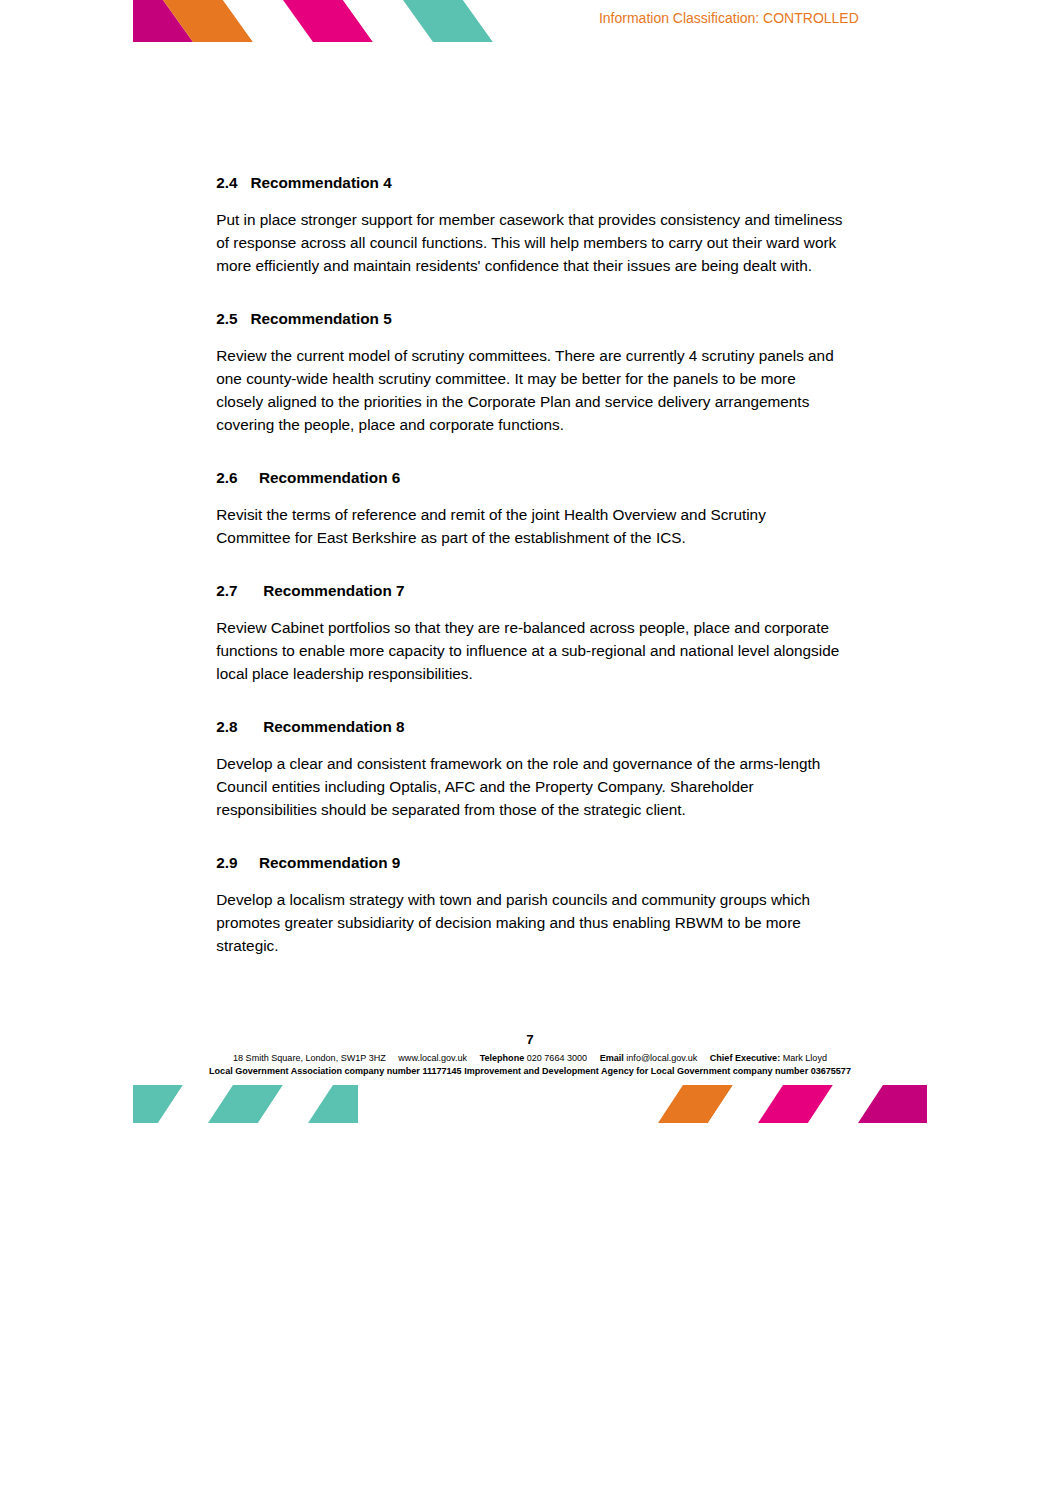Information Classification: CONTROLLED
2.4 Recommendation 4
Put in place stronger support for member casework that provides consistency and timeliness of response across all council functions. This will help members to carry out their ward work more efficiently and maintain residents' confidence that their issues are being dealt with.
2.5 Recommendation 5
Review the current model of scrutiny committees. There are currently 4 scrutiny panels and one county-wide health scrutiny committee. It may be better for the panels to be more closely aligned to the priorities in the Corporate Plan and service delivery arrangements covering the people, place and corporate functions.
2.6 Recommendation 6
Revisit the terms of reference and remit of the joint Health Overview and Scrutiny Committee for East Berkshire as part of the establishment of the ICS.
2.7 Recommendation 7
Review Cabinet portfolios so that they are re-balanced across people, place and corporate functions to enable more capacity to influence at a sub-regional and national level alongside local place leadership responsibilities.
2.8 Recommendation 8
Develop a clear and consistent framework on the role and governance of the arms-length Council entities including Optalis, AFC and the Property Company. Shareholder responsibilities should be separated from those of the strategic client.
2.9 Recommendation 9
Develop a localism strategy with town and parish councils and community groups which promotes greater subsidiarity of decision making and thus enabling RBWM to be more strategic.
7
18 Smith Square, London, SW1P 3HZ www.local.gov.uk Telephone 020 7664 3000 Email info@local.gov.uk Chief Executive: Mark Lloyd
Local Government Association company number 11177145 Improvement and Development Agency for Local Government company number 03675577